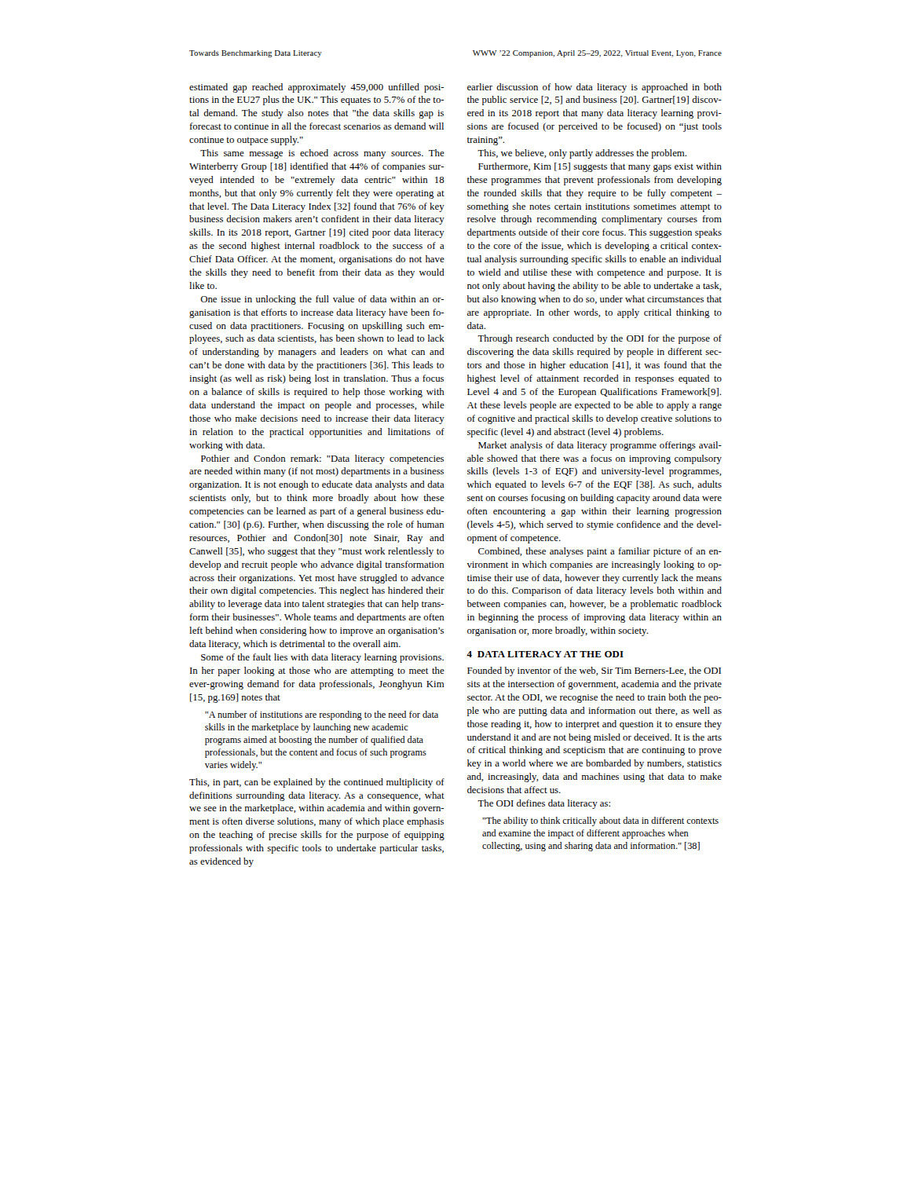Towards Benchmarking Data Literacy
WWW ’22 Companion, April 25–29, 2022, Virtual Event, Lyon, France
estimated gap reached approximately 459,000 unfilled positions in the EU27 plus the UK." This equates to 5.7% of the total demand. The study also notes that "the data skills gap is forecast to continue in all the forecast scenarios as demand will continue to outpace supply."
This same message is echoed across many sources. The Winterberry Group [18] identified that 44% of companies surveyed intended to be "extremely data centric" within 18 months, but that only 9% currently felt they were operating at that level. The Data Literacy Index [32] found that 76% of key business decision makers aren’t confident in their data literacy skills. In its 2018 report, Gartner [19] cited poor data literacy as the second highest internal roadblock to the success of a Chief Data Officer. At the moment, organisations do not have the skills they need to benefit from their data as they would like to.
One issue in unlocking the full value of data within an organisation is that efforts to increase data literacy have been focused on data practitioners. Focusing on upskilling such employees, such as data scientists, has been shown to lead to lack of understanding by managers and leaders on what can and can’t be done with data by the practitioners [36]. This leads to insight (as well as risk) being lost in translation. Thus a focus on a balance of skills is required to help those working with data understand the impact on people and processes, while those who make decisions need to increase their data literacy in relation to the practical opportunities and limitations of working with data.
Pothier and Condon remark: "Data literacy competencies are needed within many (if not most) departments in a business organization. It is not enough to educate data analysts and data scientists only, but to think more broadly about how these competencies can be learned as part of a general business education." [30] (p.6). Further, when discussing the role of human resources, Pothier and Condon[30] note Sinair, Ray and Canwell [35], who suggest that they "must work relentlessly to develop and recruit people who advance digital transformation across their organizations. Yet most have struggled to advance their own digital competencies. This neglect has hindered their ability to leverage data into talent strategies that can help transform their businesses". Whole teams and departments are often left behind when considering how to improve an organisation’s data literacy, which is detrimental to the overall aim.
Some of the fault lies with data literacy learning provisions. In her paper looking at those who are attempting to meet the ever-growing demand for data professionals, Jeonghyun Kim [15, pg.169] notes that
"A number of institutions are responding to the need for data skills in the marketplace by launching new academic programs aimed at boosting the number of qualified data professionals, but the content and focus of such programs varies widely."
This, in part, can be explained by the continued multiplicity of definitions surrounding data literacy. As a consequence, what we see in the marketplace, within academia and within government is often diverse solutions, many of which place emphasis on the teaching of precise skills for the purpose of equipping professionals with specific tools to undertake particular tasks, as evidenced by
earlier discussion of how data literacy is approached in both the public service [2, 5] and business [20]. Gartner[19] discovered in its 2018 report that many data literacy learning provisions are focused (or perceived to be focused) on “just tools training”.
This, we believe, only partly addresses the problem.
Furthermore, Kim [15] suggests that many gaps exist within these programmes that prevent professionals from developing the rounded skills that they require to be fully competent – something she notes certain institutions sometimes attempt to resolve through recommending complimentary courses from departments outside of their core focus. This suggestion speaks to the core of the issue, which is developing a critical contextual analysis surrounding specific skills to enable an individual to wield and utilise these with competence and purpose. It is not only about having the ability to be able to undertake a task, but also knowing when to do so, under what circumstances that are appropriate. In other words, to apply critical thinking to data.
Through research conducted by the ODI for the purpose of discovering the data skills required by people in different sectors and those in higher education [41], it was found that the highest level of attainment recorded in responses equated to Level 4 and 5 of the European Qualifications Framework[9]. At these levels people are expected to be able to apply a range of cognitive and practical skills to develop creative solutions to specific (level 4) and abstract (level 4) problems.
Market analysis of data literacy programme offerings available showed that there was a focus on improving compulsory skills (levels 1-3 of EQF) and university-level programmes, which equated to levels 6-7 of the EQF [38]. As such, adults sent on courses focusing on building capacity around data were often encountering a gap within their learning progression (levels 4-5), which served to stymie confidence and the development of competence.
Combined, these analyses paint a familiar picture of an environment in which companies are increasingly looking to optimise their use of data, however they currently lack the means to do this. Comparison of data literacy levels both within and between companies can, however, be a problematic roadblock in beginning the process of improving data literacy within an organisation or, more broadly, within society.
4 DATA LITERACY AT THE ODI
Founded by inventor of the web, Sir Tim Berners-Lee, the ODI sits at the intersection of government, academia and the private sector. At the ODI, we recognise the need to train both the people who are putting data and information out there, as well as those reading it, how to interpret and question it to ensure they understand it and are not being misled or deceived. It is the arts of critical thinking and scepticism that are continuing to prove key in a world where we are bombarded by numbers, statistics and, increasingly, data and machines using that data to make decisions that affect us.
The ODI defines data literacy as:
"The ability to think critically about data in different contexts and examine the impact of different approaches when collecting, using and sharing data and information." [38]